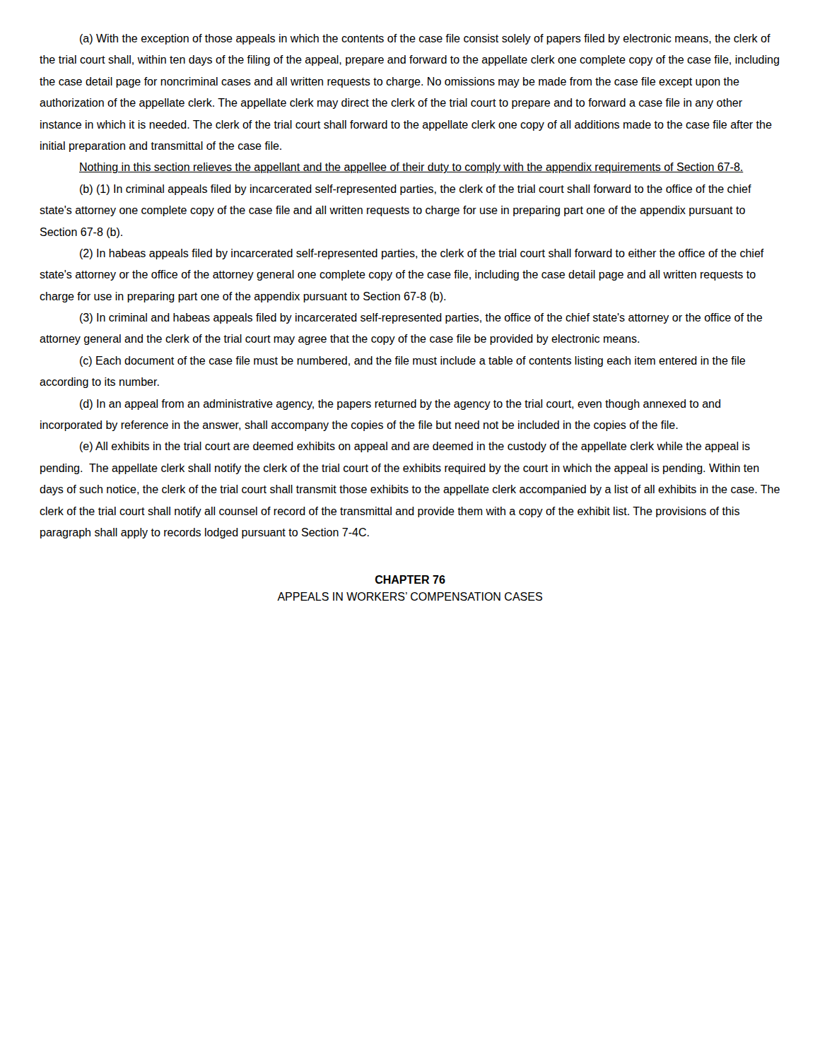(a) With the exception of those appeals in which the contents of the case file consist solely of papers filed by electronic means, the clerk of the trial court shall, within ten days of the filing of the appeal, prepare and forward to the appellate clerk one complete copy of the case file, including the case detail page for noncriminal cases and all written requests to charge. No omissions may be made from the case file except upon the authorization of the appellate clerk. The appellate clerk may direct the clerk of the trial court to prepare and to forward a case file in any other instance in which it is needed. The clerk of the trial court shall forward to the appellate clerk one copy of all additions made to the case file after the initial preparation and transmittal of the case file.
Nothing in this section relieves the appellant and the appellee of their duty to comply with the appendix requirements of Section 67-8.
(b) (1) In criminal appeals filed by incarcerated self-represented parties, the clerk of the trial court shall forward to the office of the chief state's attorney one complete copy of the case file and all written requests to charge for use in preparing part one of the appendix pursuant to Section 67-8 (b).
(2) In habeas appeals filed by incarcerated self-represented parties, the clerk of the trial court shall forward to either the office of the chief state's attorney or the office of the attorney general one complete copy of the case file, including the case detail page and all written requests to charge for use in preparing part one of the appendix pursuant to Section 67-8 (b).
(3) In criminal and habeas appeals filed by incarcerated self-represented parties, the office of the chief state's attorney or the office of the attorney general and the clerk of the trial court may agree that the copy of the case file be provided by electronic means.
(c) Each document of the case file must be numbered, and the file must include a table of contents listing each item entered in the file according to its number.
(d) In an appeal from an administrative agency, the papers returned by the agency to the trial court, even though annexed to and incorporated by reference in the answer, shall accompany the copies of the file but need not be included in the copies of the file.
(e) All exhibits in the trial court are deemed exhibits on appeal and are deemed in the custody of the appellate clerk while the appeal is pending. The appellate clerk shall notify the clerk of the trial court of the exhibits required by the court in which the appeal is pending. Within ten days of such notice, the clerk of the trial court shall transmit those exhibits to the appellate clerk accompanied by a list of all exhibits in the case. The clerk of the trial court shall notify all counsel of record of the transmittal and provide them with a copy of the exhibit list. The provisions of this paragraph shall apply to records lodged pursuant to Section 7-4C.
CHAPTER 76 APPEALS IN WORKERS’ COMPENSATION CASES